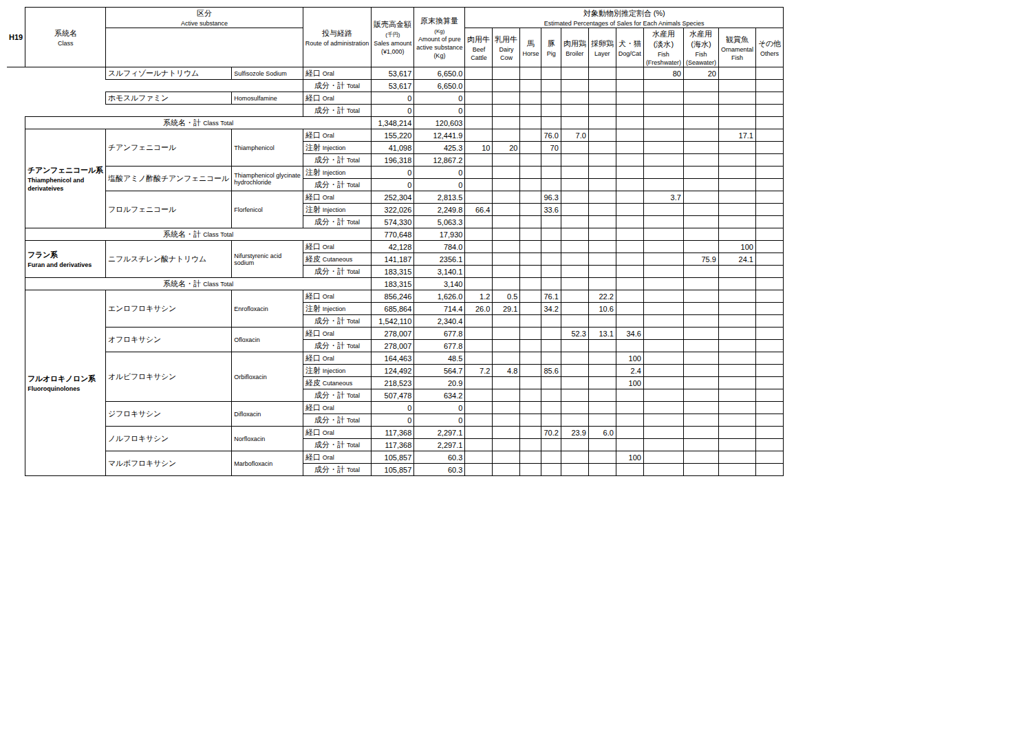| H19 | 系統名 Class | 区分 Active substance | 投与経路 Route of administration | 販売高金額 (千円) Sales amount (¥1,000) | 原末換算量 (Kg) Amount of pure active substance (Kg) | 対象動物別推定割合 (%) Estimated Percentages of Sales for Each Animals Species |
| --- | --- | --- | --- | --- | --- | --- |
| 肉用牛 Beef Cattle | 乳用牛 Dairy Cow | 馬 Horse | 豚 Pig | 肉用鶏 Broiler | 採卵鶏 Layer | 犬・猫 Dog/Cat | 水産用 (淡水) Fish (Freshwater) | 水産用 (海水) Fish (Seawater) | 観賞魚 Ornamental Fish | その他 Others |
| | | スルフィゾールナトリウム | Sulfisozole Sodium | 経口 Oral | 53,617 | 6,650.0 | | | | | | | | 80 | 20 | | |
| | | | | 成分・計 Total | 53,617 | 6,650.0 | | | | | | | | | | | |
| | | ホモスルファミン | Homosulfamine | 経口 Oral | 0 | 0 | | | | | | | | | | | |
| | | | | 成分・計 Total | 0 | 0 | | | | | | | | | | | |
| | 系統名・計 Class Total | 1,348,214 | 120,603 | | | | | | | | | | | |
| | チアンフェニコール系 Thiamphenicol and derivateives | チアンフェニコール | Thiamphenicol | 経口 Oral | 155,220 | 12,441.9 | | | | 76.0 | 7.0 | | | | | 17.1 | |
| | 注射 Injection | 41,098 | 425.3 | 10 | 20 | | 70 | | | | | | | |
| | 成分・計 Total | 196,318 | 12,867.2 | | | | | | | | | | | |
| | 塩酸アミノ酢酸チアンフェニコール | Thiamphenicol glycinate hydrochloride | 注射 Injection | 0 | 0 | | | | | | | | | | | |
| | 成分・計 Total | 0 | 0 | | | | | | | | | | | |
| | フロルフェニコール | Florfenicol | 経口 Oral | 252,304 | 2,813.5 | | | | 96.3 | | | | 3.7 | | | |
| | 注射 Injection | 322,026 | 2,249.8 | 66.4 | | | 33.6 | | | | | | | |
| | 成分・計 Total | 574,330 | 5,063.3 | | | | | | | | | | | |
| | 系統名・計 Class Total | 770,648 | 17,930 | | | | | | | | | | | |
| | フラン系 Furan and derivatives | ニフルスチレン酸ナトリウム | Nifurstyrenic acid sodium | 経口 Oral | 42,128 | 784.0 | | | | | | | | | | 100 | |
| | 経皮 Cutaneous | 141,187 | 2356.1 | | | | | | | | | 75.9 | 24.1 | |
| | 成分・計 Total | 183,315 | 3,140.1 | | | | | | | | | | | |
| | 系統名・計 Class Total | 183,315 | 3,140 | | | | | | | | | | | |
| | フルオロキノロン系 Fluoroquinolones | エンロフロキサシン | Enrofloxacin | 経口 Oral | 856,246 | 1,626.0 | 1.2 | 0.5 | | 76.1 | | 22.2 | | | | | |
| | 注射 Injection | 685,864 | 714.4 | 26.0 | 29.1 | | 34.2 | | 10.6 | | | | | |
| | 成分・計 Total | 1,542,110 | 2,340.4 | | | | | | | | | | | |
| | オフロキサシン | Ofloxacin | 経口 Oral | 278,007 | 677.8 | | | | | 52.3 | 13.1 | 34.6 | | | | |
| | 成分・計 Total | 278,007 | 677.8 | | | | | | | | | | | |
| | オルビフロキサシン | Orbifloxacin | 経口 Oral | 164,463 | 48.5 | | | | | | | 100 | | | | |
| | 注射 Injection | 124,492 | 564.7 | 7.2 | 4.8 | | 85.6 | | | 2.4 | | | | |
| | 経皮 Cutaneous | 218,523 | 20.9 | | | | | | | 100 | | | | |
| | 成分・計 Total | 507,478 | 634.2 | | | | | | | | | | | |
| | ジフロキサシン | Difloxacin | 経口 Oral | 0 | 0 | | | | | | | | | | | |
| | 成分・計 Total | 0 | 0 | | | | | | | | | | | |
| | ノルフロキサシン | Norfloxacin | 経口 Oral | 117,368 | 2,297.1 | | | | 70.2 | 23.9 | 6.0 | | | | | |
| | 成分・計 Total | 117,368 | 2,297.1 | | | | | | | | | | | |
| | マルボフロキサシン | Marbofloxacin | 経口 Oral | 105,857 | 60.3 | | | | | | | 100 | | | | |
| | 成分・計 Total | 105,857 | 60.3 | | | | | | | | | | | |